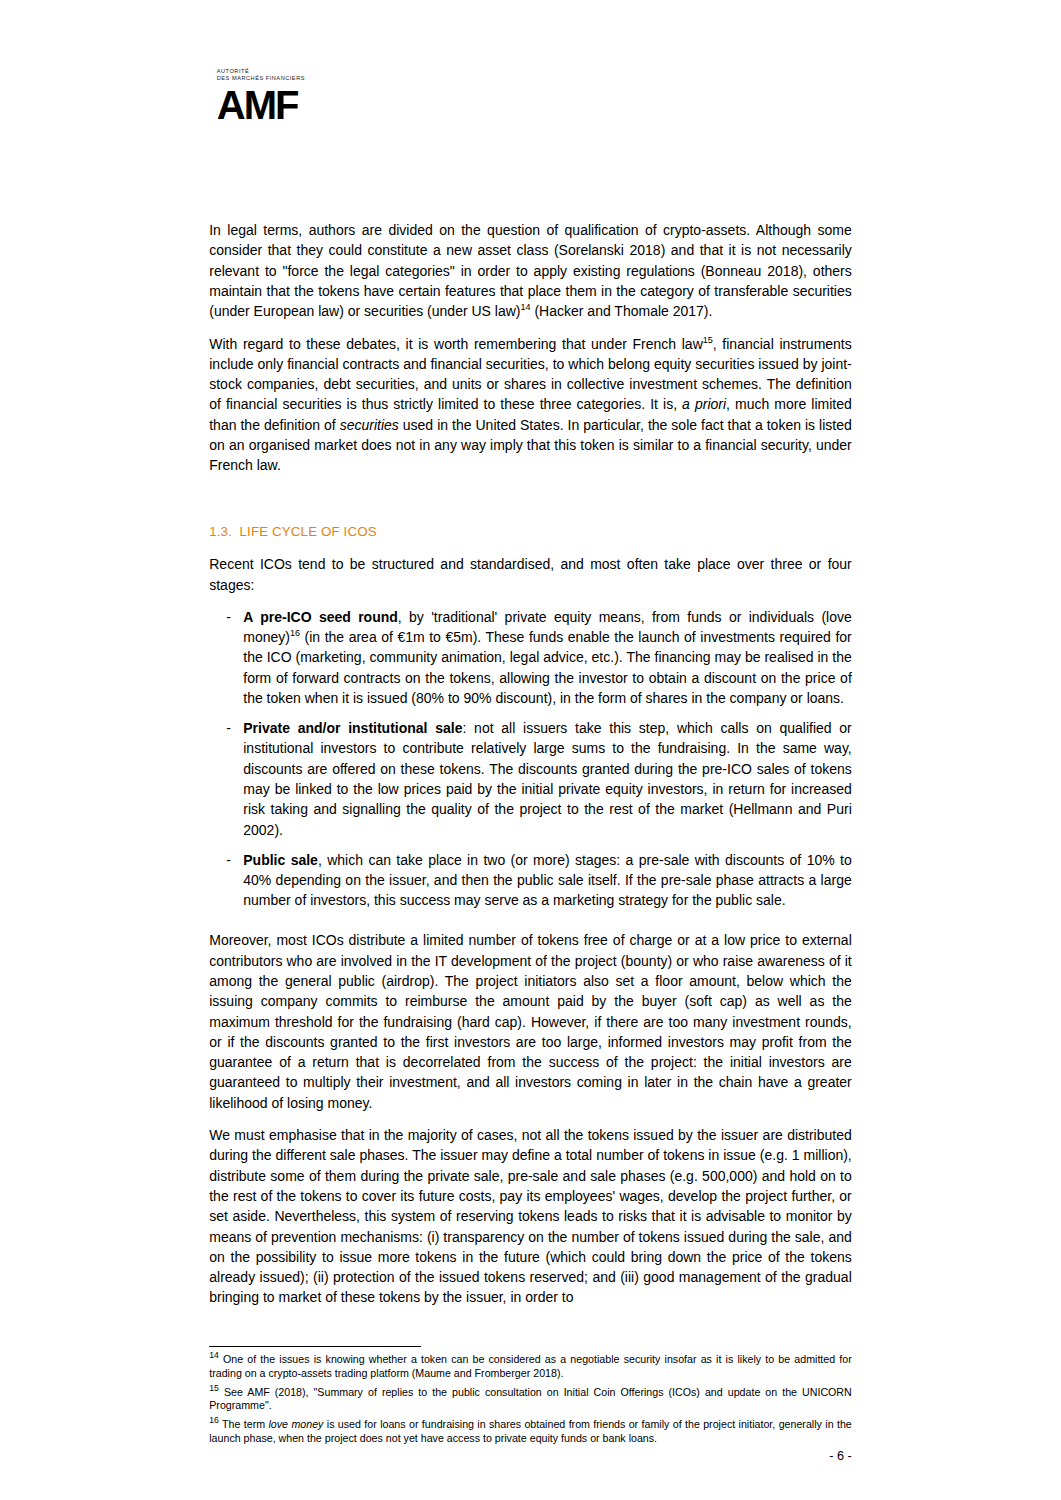AUTORITÉ
DES MARCHÉS FINANCIERS
AMF
In legal terms, authors are divided on the question of qualification of crypto-assets. Although some consider that they could constitute a new asset class (Sorelanski 2018) and that it is not necessarily relevant to "force the legal categories" in order to apply existing regulations (Bonneau 2018), others maintain that the tokens have certain features that place them in the category of transferable securities (under European law) or securities (under US law)14 (Hacker and Thomale 2017).
With regard to these debates, it is worth remembering that under French law15, financial instruments include only financial contracts and financial securities, to which belong equity securities issued by joint-stock companies, debt securities, and units or shares in collective investment schemes. The definition of financial securities is thus strictly limited to these three categories. It is, a priori, much more limited than the definition of securities used in the United States. In particular, the sole fact that a token is listed on an organised market does not in any way imply that this token is similar to a financial security, under French law.
1.3. LIFE CYCLE OF ICOS
Recent ICOs tend to be structured and standardised, and most often take place over three or four stages:
A pre-ICO seed round, by 'traditional' private equity means, from funds or individuals (love money)16 (in the area of €1m to €5m). These funds enable the launch of investments required for the ICO (marketing, community animation, legal advice, etc.). The financing may be realised in the form of forward contracts on the tokens, allowing the investor to obtain a discount on the price of the token when it is issued (80% to 90% discount), in the form of shares in the company or loans.
Private and/or institutional sale: not all issuers take this step, which calls on qualified or institutional investors to contribute relatively large sums to the fundraising. In the same way, discounts are offered on these tokens. The discounts granted during the pre-ICO sales of tokens may be linked to the low prices paid by the initial private equity investors, in return for increased risk taking and signalling the quality of the project to the rest of the market (Hellmann and Puri 2002).
Public sale, which can take place in two (or more) stages: a pre-sale with discounts of 10% to 40% depending on the issuer, and then the public sale itself. If the pre-sale phase attracts a large number of investors, this success may serve as a marketing strategy for the public sale.
Moreover, most ICOs distribute a limited number of tokens free of charge or at a low price to external contributors who are involved in the IT development of the project (bounty) or who raise awareness of it among the general public (airdrop). The project initiators also set a floor amount, below which the issuing company commits to reimburse the amount paid by the buyer (soft cap) as well as the maximum threshold for the fundraising (hard cap). However, if there are too many investment rounds, or if the discounts granted to the first investors are too large, informed investors may profit from the guarantee of a return that is decorrelated from the success of the project: the initial investors are guaranteed to multiply their investment, and all investors coming in later in the chain have a greater likelihood of losing money.
We must emphasise that in the majority of cases, not all the tokens issued by the issuer are distributed during the different sale phases. The issuer may define a total number of tokens in issue (e.g. 1 million), distribute some of them during the private sale, pre-sale and sale phases (e.g. 500,000) and hold on to the rest of the tokens to cover its future costs, pay its employees' wages, develop the project further, or set aside. Nevertheless, this system of reserving tokens leads to risks that it is advisable to monitor by means of prevention mechanisms: (i) transparency on the number of tokens issued during the sale, and on the possibility to issue more tokens in the future (which could bring down the price of the tokens already issued); (ii) protection of the issued tokens reserved; and (iii) good management of the gradual bringing to market of these tokens by the issuer, in order to
14 One of the issues is knowing whether a token can be considered as a negotiable security insofar as it is likely to be admitted for trading on a crypto-assets trading platform (Maume and Fromberger 2018).
15 See AMF (2018), "Summary of replies to the public consultation on Initial Coin Offerings (ICOs) and update on the UNICORN Programme".
16 The term love money is used for loans or fundraising in shares obtained from friends or family of the project initiator, generally in the launch phase, when the project does not yet have access to private equity funds or bank loans.
- 6 -